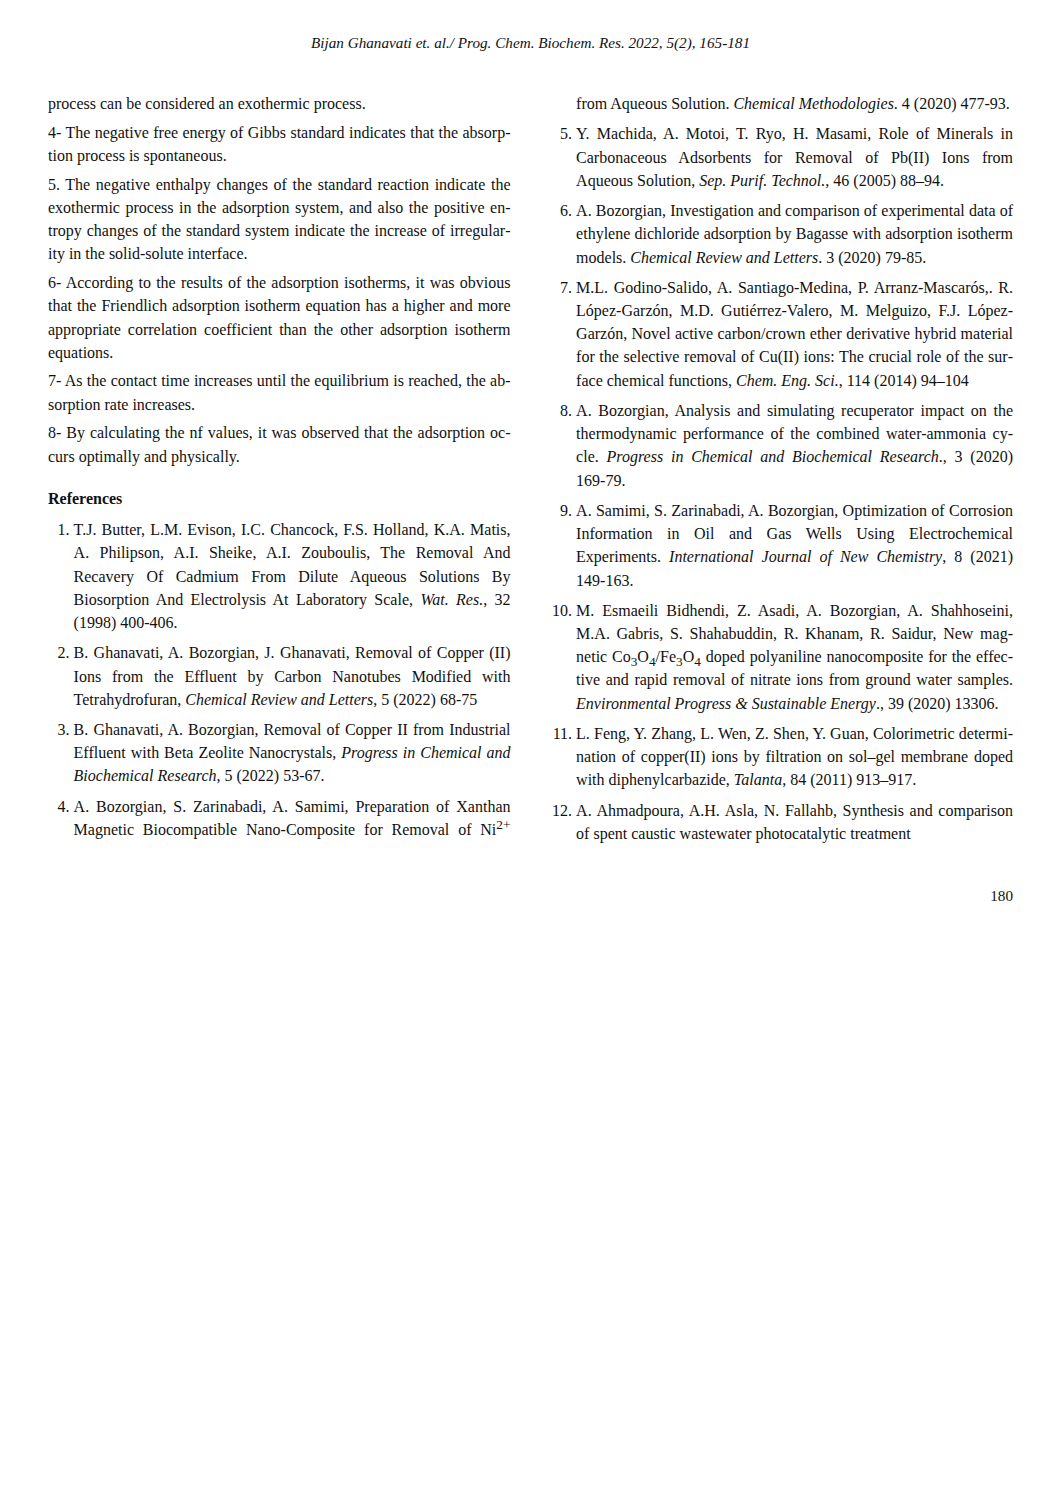Bijan Ghanavati et. al./ Prog. Chem. Biochem. Res. 2022, 5(2), 165-181
process can be considered an exothermic process.
4- The negative free energy of Gibbs standard indicates that the absorption process is spontaneous.
5. The negative enthalpy changes of the standard reaction indicate the exothermic process in the adsorption system, and also the positive entropy changes of the standard system indicate the increase of irregularity in the solid-solute interface.
6- According to the results of the adsorption isotherms, it was obvious that the Friendlich adsorption isotherm equation has a higher and more appropriate correlation coefficient than the other adsorption isotherm equations.
7- As the contact time increases until the equilibrium is reached, the absorption rate increases.
8- By calculating the nf values, it was observed that the adsorption occurs optimally and physically.
References
T.J. Butter, L.M. Evison, I.C. Chancock, F.S. Holland, K.A. Matis, A. Philipson, A.I. Sheike, A.I. Zouboulis, The Removal And Recavery Of Cadmium From Dilute Aqueous Solutions By Biosorption And Electrolysis At Laboratory Scale, Wat. Res., 32 (1998) 400-406.
B. Ghanavati, A. Bozorgian, J. Ghanavati, Removal of Copper (II) Ions from the Effluent by Carbon Nanotubes Modified with Tetrahydrofuran, Chemical Review and Letters, 5 (2022) 68-75
B. Ghanavati, A. Bozorgian, Removal of Copper II from Industrial Effluent with Beta Zeolite Nanocrystals, Progress in Chemical and Biochemical Research, 5 (2022) 53-67.
A. Bozorgian, S. Zarinabadi, A. Samimi, Preparation of Xanthan Magnetic Biocompatible Nano-Composite for Removal of Ni2+ from Aqueous Solution. Chemical Methodologies. 4 (2020) 477-93.
Y. Machida, A. Motoi, T. Ryo, H. Masami, Role of Minerals in Carbonaceous Adsorbents for Removal of Pb(II) Ions from Aqueous Solution, Sep. Purif. Technol., 46 (2005) 88–94.
A. Bozorgian, Investigation and comparison of experimental data of ethylene dichloride adsorption by Bagasse with adsorption isotherm models. Chemical Review and Letters. 3 (2020) 79-85.
M.L. Godino-Salido, A. Santiago-Medina, P. Arranz-Mascarós,. R. López-Garzón, M.D. Gutiérrez-Valero, M. Melguizo, F.J. López-Garzón, Novel active carbon/crown ether derivative hybrid material for the selective removal of Cu(II) ions: The crucial role of the surface chemical functions, Chem. Eng. Sci., 114 (2014) 94–104
A. Bozorgian, Analysis and simulating recuperator impact on the thermodynamic performance of the combined water-ammonia cycle. Progress in Chemical and Biochemical Research., 3 (2020) 169-79.
A. Samimi, S. Zarinabadi, A. Bozorgian, Optimization of Corrosion Information in Oil and Gas Wells Using Electrochemical Experiments. International Journal of New Chemistry, 8 (2021) 149-163.
M. Esmaeili Bidhendi, Z. Asadi, A. Bozorgian, A. Shahhoseini, M.A. Gabris, S. Shahabuddin, R. Khanam, R. Saidur, New magnetic Co3O4/Fe3O4 doped polyaniline nanocomposite for the effective and rapid removal of nitrate ions from ground water samples. Environmental Progress & Sustainable Energy., 39 (2020) 13306.
L. Feng, Y. Zhang, L. Wen, Z. Shen, Y. Guan, Colorimetric determination of copper(II) ions by filtration on sol–gel membrane doped with diphenylcarbazide, Talanta, 84 (2011) 913–917.
A. Ahmadpoura, A.H. Asla, N. Fallahb, Synthesis and comparison of spent caustic wastewater photocatalytic treatment
180